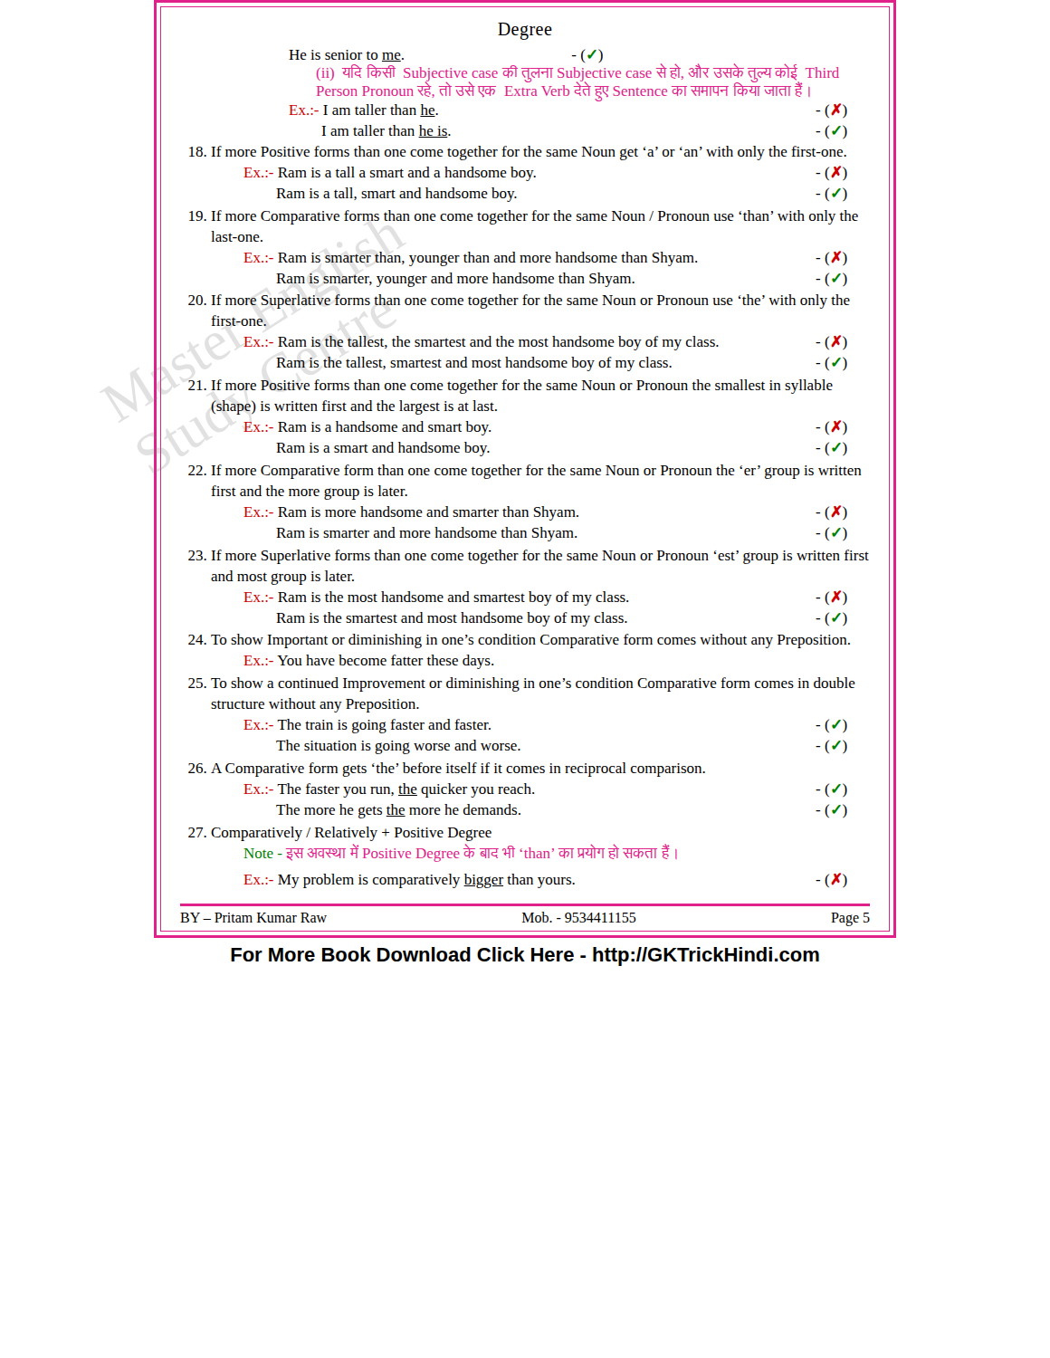Master English Study Centre
Degree
He is senior to me. - (✓)
(ii) यदि किसी Subjective case की तुलना Subjective case से हो, और उसके तुल्य कोई Third Person Pronoun रहे, तो उसे एक Extra Verb देते हुए Sentence का समापन किया जाता हैं।
Ex.:- I am taller than he.
- (✗)
I am taller than he is.
- (✓)
If more Positive forms than one come together for the same Noun get ‘a’ or ‘an’ with only the first-one.
Ex.:- Ram is a tall a smart and a handsome boy.
- (✗)
Ram is a tall, smart and handsome boy.
- (✓)
If more Comparative forms than one come together for the same Noun / Pronoun use ‘than’ with only the last-one.
Ex.:- Ram is smarter than, younger than and more handsome than Shyam.
- (✗)
Ram is smarter, younger and more handsome than Shyam.
- (✓)
If more Superlative forms than one come together for the same Noun or Pronoun use ‘the’ with only the first-one.
Ex.:- Ram is the tallest, the smartest and the most handsome boy of my class.
- (✗)
Ram is the tallest, smartest and most handsome boy of my class.
- (✓)
If more Positive forms than one come together for the same Noun or Pronoun the smallest in syllable (shape) is written first and the largest is at last.
Ex.:- Ram is a handsome and smart boy.
- (✗)
Ram is a smart and handsome boy.
- (✓)
If more Comparative form than one come together for the same Noun or Pronoun the ‘er’ group is written first and the more group is later.
Ex.:- Ram is more handsome and smarter than Shyam.
- (✗)
Ram is smarter and more handsome than Shyam.
- (✓)
If more Superlative forms than one come together for the same Noun or Pronoun ‘est’ group is written first and most group is later.
Ex.:- Ram is the most handsome and smartest boy of my class.
- (✗)
Ram is the smartest and most handsome boy of my class.
- (✓)
To show Important or diminishing in one’s condition Comparative form comes without any Preposition.
Ex.:- You have become fatter these days.
To show a continued Improvement or diminishing in one’s condition Comparative form comes in double structure without any Preposition.
Ex.:- The train is going faster and faster.
- (✓)
The situation is going worse and worse.
- (✓)
A Comparative form gets ‘the’ before itself if it comes in reciprocal comparison.
Ex.:- The faster you run, the quicker you reach.
- (✓)
The more he gets the more he demands.
- (✓)
Comparatively / Relatively + Positive Degree
Note - इस अवस्था में Positive Degree के बाद भी ‘than’ का प्रयोग हो सकता हैं।
Ex.:- My problem is comparatively bigger than yours.
- (✗)
BY – Pritam Kumar Raw
Mob. - 9534411155
Page 5
For More Book Download Click Here - http://GKTrickHindi.com